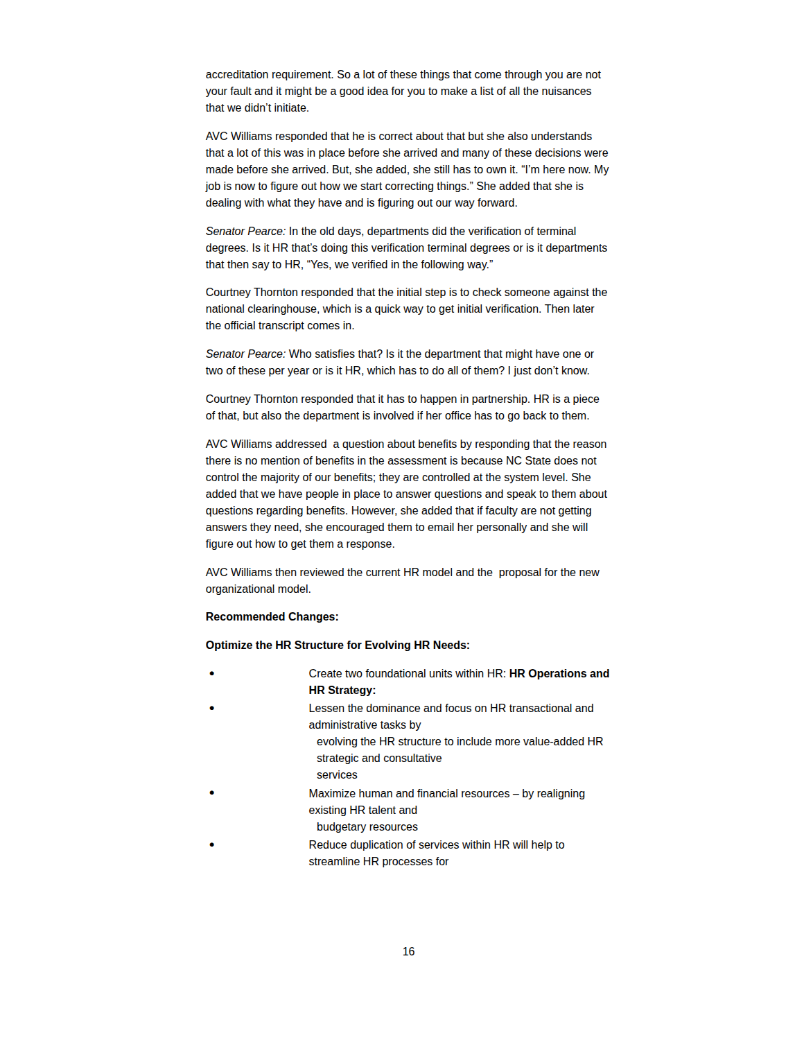accreditation requirement. So a lot of these things that come through you are not your fault and it might be a good idea for you to make a list of all the nuisances that we didn’t initiate.
AVC Williams responded that he is correct about that but she also understands that a lot of this was in place before she arrived and many of these decisions were made before she arrived. But, she added, she still has to own it. “I’m here now. My job is now to figure out how we start correcting things.” She added that she is dealing with what they have and is figuring out our way forward.
Senator Pearce: In the old days, departments did the verification of terminal degrees. Is it HR that’s doing this verification terminal degrees or is it departments that then say to HR, “Yes, we verified in the following way.”
Courtney Thornton responded that the initial step is to check someone against the national clearinghouse, which is a quick way to get initial verification. Then later the official transcript comes in.
Senator Pearce: Who satisfies that? Is it the department that might have one or two of these per year or is it HR, which has to do all of them? I just don’t know.
Courtney Thornton responded that it has to happen in partnership. HR is a piece of that, but also the department is involved if her office has to go back to them.
AVC Williams addressed a question about benefits by responding that the reason there is no mention of benefits in the assessment is because NC State does not control the majority of our benefits; they are controlled at the system level. She added that we have people in place to answer questions and speak to them about questions regarding benefits. However, she added that if faculty are not getting answers they need, she encouraged them to email her personally and she will figure out how to get them a response.
AVC Williams then reviewed the current HR model and the proposal for the new organizational model.
Recommended Changes:
Optimize the HR Structure for Evolving HR Needs:
Create two foundational units within HR: HR Operations and HR Strategy:
Lessen the dominance and focus on HR transactional and administrative tasks byevolving the HR structure to include more value-added HR strategic and consultative services
Maximize human and financial resources – by realigning existing HR talent andbudgetary resources
Reduce duplication of services within HR will help to streamline HR processes for
16